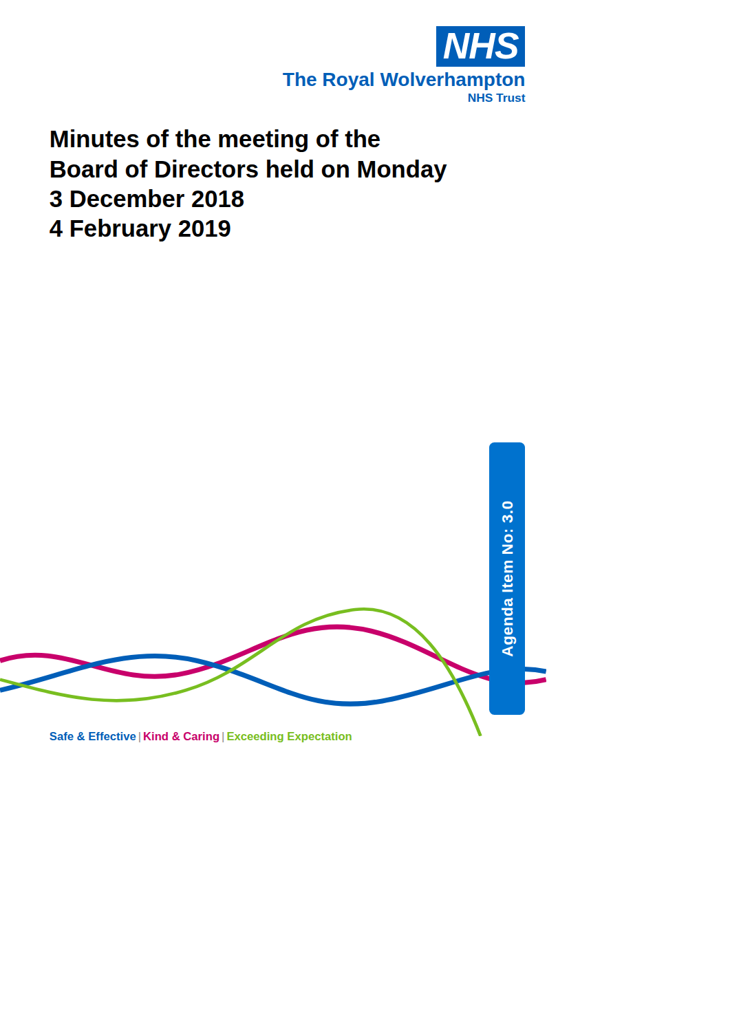NHS
The Royal Wolverhampton
NHS Trust
Minutes of the meeting of the Board of Directors held on Monday 3 December 2018
4 February 2019
Agenda Item No: 3.0
Safe & Effective|Kind & Caring|Exceeding Expectation